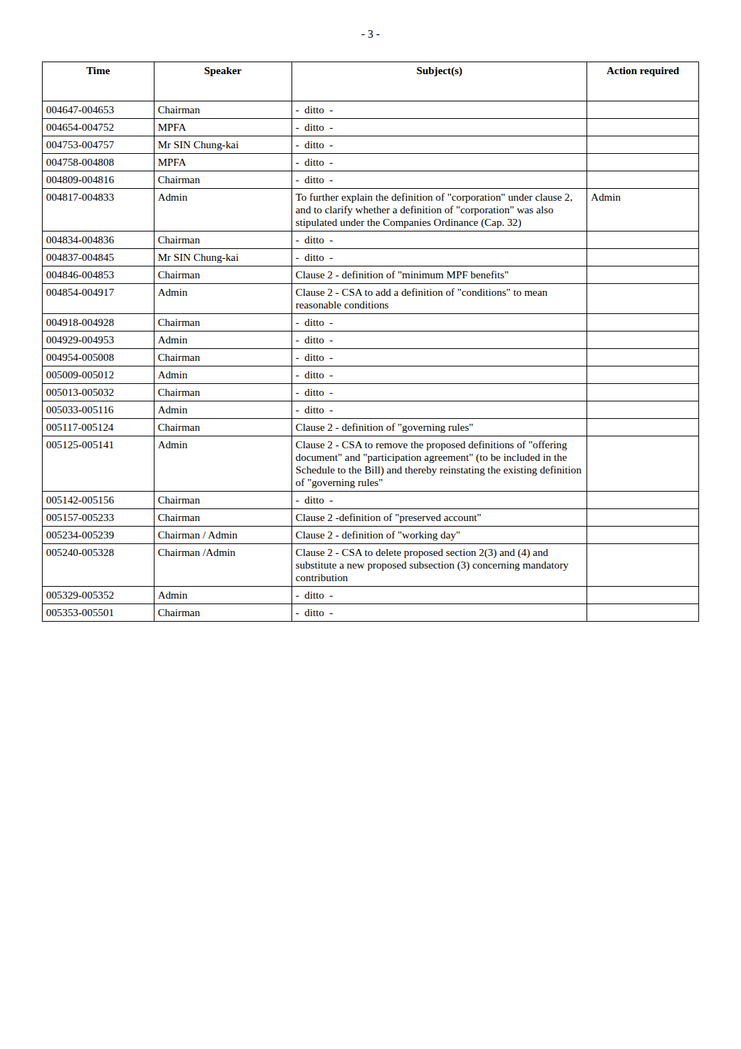- 3 -
| Time | Speaker | Subject(s) | Action required |
| --- | --- | --- | --- |
| 004647-004653 | Chairman | - ditto - | |
| 004654-004752 | MPFA | - ditto - | |
| 004753-004757 | Mr SIN Chung-kai | - ditto - | |
| 004758-004808 | MPFA | - ditto - | |
| 004809-004816 | Chairman | - ditto - | |
| 004817-004833 | Admin | To further explain the definition of "corporation" under clause 2, and to clarify whether a definition of "corporation" was also stipulated under the Companies Ordinance (Cap. 32) | Admin |
| 004834-004836 | Chairman | - ditto - | |
| 004837-004845 | Mr SIN Chung-kai | - ditto - | |
| 004846-004853 | Chairman | Clause 2 - definition of "minimum MPF benefits" | |
| 004854-004917 | Admin | Clause 2 - CSA to add a definition of "conditions" to mean reasonable conditions | |
| 004918-004928 | Chairman | - ditto - | |
| 004929-004953 | Admin | - ditto - | |
| 004954-005008 | Chairman | - ditto - | |
| 005009-005012 | Admin | - ditto - | |
| 005013-005032 | Chairman | - ditto - | |
| 005033-005116 | Admin | - ditto - | |
| 005117-005124 | Chairman | Clause 2 - definition of "governing rules" | |
| 005125-005141 | Admin | Clause 2 - CSA to remove the proposed definitions of "offering document" and "participation agreement" (to be included in the Schedule to the Bill) and thereby reinstating the existing definition of "governing rules" | |
| 005142-005156 | Chairman | - ditto - | |
| 005157-005233 | Chairman | Clause 2 -definition of "preserved account" | |
| 005234-005239 | Chairman / Admin | Clause 2 - definition of "working day" | |
| 005240-005328 | Chairman /Admin | Clause 2 - CSA to delete proposed section 2(3) and (4) and substitute a new proposed subsection (3) concerning mandatory contribution | |
| 005329-005352 | Admin | - ditto - | |
| 005353-005501 | Chairman | - ditto - | |